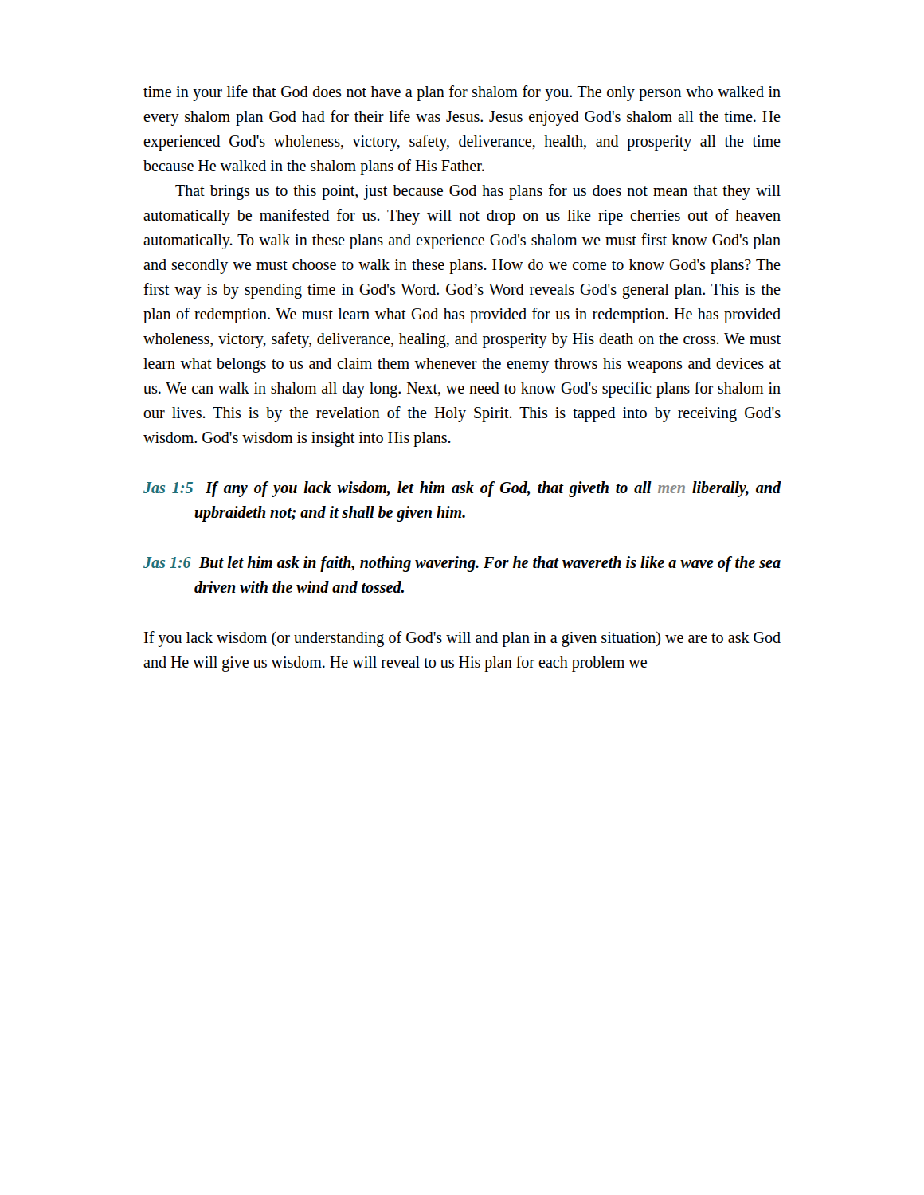time in your life that God does not have a plan for shalom for you. The only person who walked in every shalom plan God had for their life was Jesus. Jesus enjoyed God's shalom all the time. He experienced God's wholeness, victory, safety, deliverance, health, and prosperity all the time because He walked in the shalom plans of His Father.
That brings us to this point, just because God has plans for us does not mean that they will automatically be manifested for us. They will not drop on us like ripe cherries out of heaven automatically. To walk in these plans and experience God's shalom we must first know God's plan and secondly we must choose to walk in these plans. How do we come to know God's plans? The first way is by spending time in God's Word. God’s Word reveals God's general plan. This is the plan of redemption. We must learn what God has provided for us in redemption. He has provided wholeness, victory, safety, deliverance, healing, and prosperity by His death on the cross. We must learn what belongs to us and claim them whenever the enemy throws his weapons and devices at us. We can walk in shalom all day long. Next, we need to know God's specific plans for shalom in our lives. This is by the revelation of the Holy Spirit. This is tapped into by receiving God's wisdom. God's wisdom is insight into His plans.
Jas 1:5 If any of you lack wisdom, let him ask of God, that giveth to all men liberally, and upbraideth not; and it shall be given him.
Jas 1:6 But let him ask in faith, nothing wavering. For he that wavereth is like a wave of the sea driven with the wind and tossed.
If you lack wisdom (or understanding of God's will and plan in a given situation) we are to ask God and He will give us wisdom. He will reveal to us His plan for each problem we